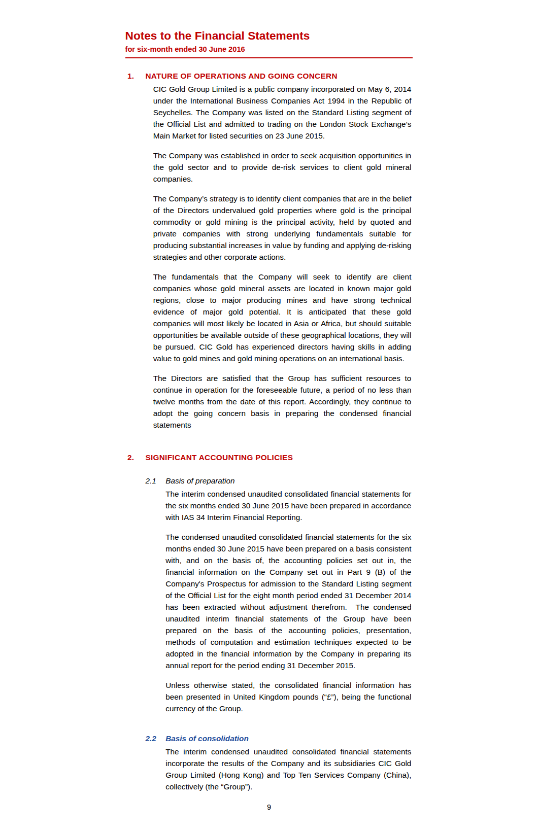Notes to the Financial Statements
for six-month ended 30 June 2016
1.
NATURE OF OPERATIONS AND GOING CONCERN
CIC Gold Group Limited is a public company incorporated on May 6, 2014 under the International Business Companies Act 1994 in the Republic of Seychelles. The Company was listed on the Standard Listing segment of the Official List and admitted to trading on the London Stock Exchange’s Main Market for listed securities on 23 June 2015.
The Company was established in order to seek acquisition opportunities in the gold sector and to provide de-risk services to client gold mineral companies.
The Company’s strategy is to identify client companies that are in the belief of the Directors undervalued gold properties where gold is the principal commodity or gold mining is the principal activity, held by quoted and private companies with strong underlying fundamentals suitable for producing substantial increases in value by funding and applying de-risking strategies and other corporate actions.
The fundamentals that the Company will seek to identify are client companies whose gold mineral assets are located in known major gold regions, close to major producing mines and have strong technical evidence of major gold potential. It is anticipated that these gold companies will most likely be located in Asia or Africa, but should suitable opportunities be available outside of these geographical locations, they will be pursued. CIC Gold has experienced directors having skills in adding value to gold mines and gold mining operations on an international basis.
The Directors are satisfied that the Group has sufficient resources to continue in operation for the foreseeable future, a period of no less than twelve months from the date of this report. Accordingly, they continue to adopt the going concern basis in preparing the condensed financial statements
2.
SIGNIFICANT ACCOUNTING POLICIES
2.1
Basis of preparation
The interim condensed unaudited consolidated financial statements for the six months ended 30 June 2015 have been prepared in accordance with IAS 34 Interim Financial Reporting.
The condensed unaudited consolidated financial statements for the six months ended 30 June 2015 have been prepared on a basis consistent with, and on the basis of, the accounting policies set out in, the financial information on the Company set out in Part 9 (B) of the Company's Prospectus for admission to the Standard Listing segment of the Official List for the eight month period ended 31 December 2014 has been extracted without adjustment therefrom. The condensed unaudited interim financial statements of the Group have been prepared on the basis of the accounting policies, presentation, methods of computation and estimation techniques expected to be adopted in the financial information by the Company in preparing its annual report for the period ending 31 December 2015.
Unless otherwise stated, the consolidated financial information has been presented in United Kingdom pounds (“£”), being the functional currency of the Group.
2.2
Basis of consolidation
The interim condensed unaudited consolidated financial statements incorporate the results of the Company and its subsidiaries CIC Gold Group Limited (Hong Kong) and Top Ten Services Company (China), collectively (the “Group”).
9